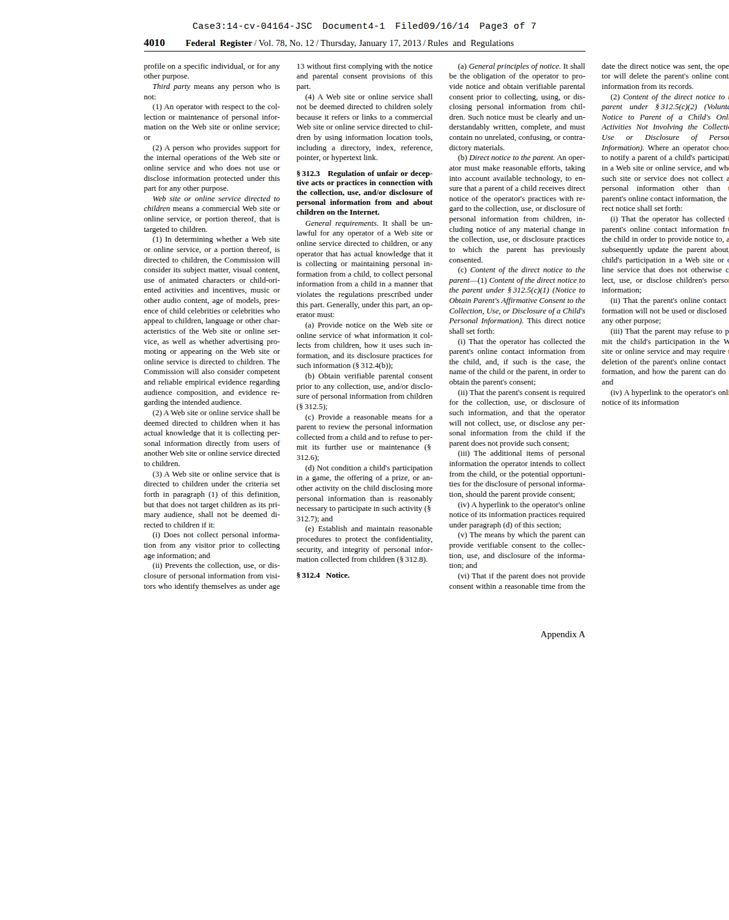Case3:14-cv-04164-JSC Document4-1 Filed09/16/14 Page3 of 7
4010
Federal Register / Vol. 78, No. 12 / Thursday, January 17, 2013 / Rules and Regulations
profile on a specific individual, or for any other purpose.
Third party means any person who is not:
(1) An operator with respect to the collection or maintenance of personal information on the Web site or online service; or
(2) A person who provides support for the internal operations of the Web site or online service and who does not use or disclose information protected under this part for any other purpose.
Web site or online service directed to children means a commercial Web site or online service, or portion thereof, that is targeted to children.
(1) In determining whether a Web site or online service, or a portion thereof, is directed to children, the Commission will consider its subject matter, visual content, use of animated characters or child-oriented activities and incentives, music or other audio content, age of models, presence of child celebrities or celebrities who appeal to children, language or other characteristics of the Web site or online service, as well as whether advertising promoting or appearing on the Web site or online service is directed to children. The Commission will also consider competent and reliable empirical evidence regarding audience composition, and evidence regarding the intended audience.
(2) A Web site or online service shall be deemed directed to children when it has actual knowledge that it is collecting personal information directly from users of another Web site or online service directed to children.
(3) A Web site or online service that is directed to children under the criteria set forth in paragraph (1) of this definition, but that does not target children as its primary audience, shall not be deemed directed to children if it:
(i) Does not collect personal information from any visitor prior to collecting age information; and
(ii) Prevents the collection, use, or disclosure of personal information from visitors who identify themselves as under age 13 without first complying with the notice and parental consent provisions of this part.
(4) A Web site or online service shall not be deemed directed to children solely because it refers or links to a commercial Web site or online service directed to children by using information location tools, including a directory, index, reference, pointer, or hypertext link.
§ 312.3 Regulation of unfair or deceptive acts or practices in connection with the collection, use, and/or disclosure of personal information from and about children on the Internet.
General requirements. It shall be unlawful for any operator of a Web site or online service directed to children, or any operator that has actual knowledge that it is collecting or maintaining personal information from a child, to collect personal information from a child in a manner that violates the regulations prescribed under this part. Generally, under this part, an operator must:
(a) Provide notice on the Web site or online service of what information it collects from children, how it uses such information, and its disclosure practices for such information (§ 312.4(b));
(b) Obtain verifiable parental consent prior to any collection, use, and/or disclosure of personal information from children (§ 312.5);
(c) Provide a reasonable means for a parent to review the personal information collected from a child and to refuse to permit its further use or maintenance (§ 312.6);
(d) Not condition a child's participation in a game, the offering of a prize, or another activity on the child disclosing more personal information than is reasonably necessary to participate in such activity (§ 312.7); and
(e) Establish and maintain reasonable procedures to protect the confidentiality, security, and integrity of personal information collected from children (§ 312.8).
§ 312.4 Notice.
(a) General principles of notice. It shall be the obligation of the operator to provide notice and obtain verifiable parental consent prior to collecting, using, or disclosing personal information from children. Such notice must be clearly and understandably written, complete, and must contain no unrelated, confusing, or contradictory materials.
(b) Direct notice to the parent. An operator must make reasonable efforts, taking into account available technology, to ensure that a parent of a child receives direct notice of the operator's practices with regard to the collection, use, or disclosure of personal information from children, including notice of any material change in the collection, use, or disclosure practices to which the parent has previously consented.
(c) Content of the direct notice to the parent—(1) Content of the direct notice to the parent under § 312.5(c)(1) (Notice to Obtain Parent's Affirmative Consent to the Collection, Use, or Disclosure of a Child's Personal Information). This direct notice shall set forth:
(i) That the operator has collected the parent's online contact information from the child, and, if such is the case, the name of the child or the parent, in order to obtain the parent's consent;
(ii) That the parent's consent is required for the collection, use, or disclosure of such information, and that the operator will not collect, use, or disclose any personal information from the child if the parent does not provide such consent;
(iii) The additional items of personal information the operator intends to collect from the child, or the potential opportunities for the disclosure of personal information, should the parent provide consent;
(iv) A hyperlink to the operator's online notice of its information practices required under paragraph (d) of this section;
(v) The means by which the parent can provide verifiable consent to the collection, use, and disclosure of the information; and
(vi) That if the parent does not provide consent within a reasonable time from the date the direct notice was sent, the operator will delete the parent's online contact information from its records.
(2) Content of the direct notice to the parent under § 312.5(c)(2) (Voluntary Notice to Parent of a Child's Online Activities Not Involving the Collection, Use or Disclosure of Personal Information). Where an operator chooses to notify a parent of a child's participation in a Web site or online service, and where such site or service does not collect any personal information other than the parent's online contact information, the direct notice shall set forth:
(i) That the operator has collected the parent's online contact information from the child in order to provide notice to, and subsequently update the parent about, a child's participation in a Web site or online service that does not otherwise collect, use, or disclose children's personal information;
(ii) That the parent's online contact information will not be used or disclosed for any other purpose;
(iii) That the parent may refuse to permit the child's participation in the Web site or online service and may require the deletion of the parent's online contact information, and how the parent can do so; and
(iv) A hyperlink to the operator's online notice of its information
Appendix A